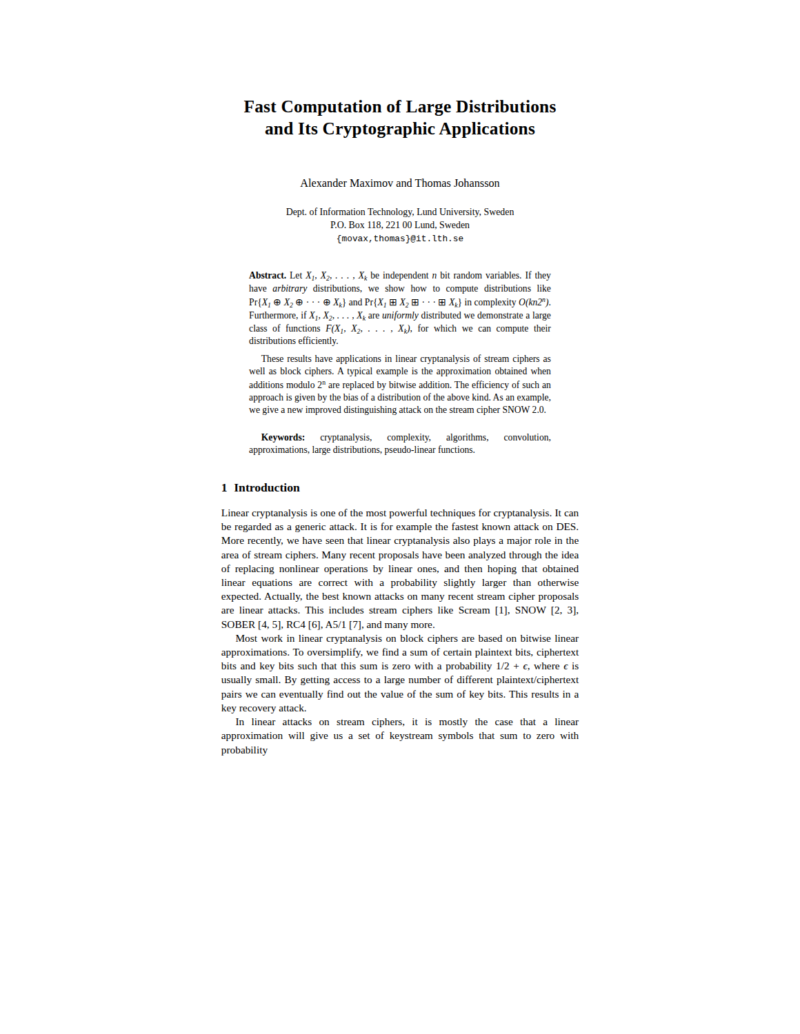Fast Computation of Large Distributions
and Its Cryptographic Applications
Alexander Maximov and Thomas Johansson
Dept. of Information Technology, Lund University, Sweden
P.O. Box 118, 221 00 Lund, Sweden
{movax,thomas}@it.lth.se
Abstract. Let X1, X2, . . . , Xk be independent n bit random variables. If they have arbitrary distributions, we show how to compute distributions like Pr{X1 ⊕ X2 ⊕ · · · ⊕ Xk} and Pr{X1 ⊞ X2 ⊞ · · · ⊞ Xk} in complexity O(kn2n). Furthermore, if X1, X2, . . . , Xk are uniformly distributed we demonstrate a large class of functions F(X1, X2, . . . , Xk), for which we can compute their distributions efficiently.
These results have applications in linear cryptanalysis of stream ciphers as well as block ciphers. A typical example is the approximation obtained when additions modulo 2n are replaced by bitwise addition. The efficiency of such an approach is given by the bias of a distribution of the above kind. As an example, we give a new improved distinguishing attack on the stream cipher SNOW 2.0.
Keywords: cryptanalysis, complexity, algorithms, convolution, approximations, large distributions, pseudo-linear functions.
1 Introduction
Linear cryptanalysis is one of the most powerful techniques for cryptanalysis. It can be regarded as a generic attack. It is for example the fastest known attack on DES. More recently, we have seen that linear cryptanalysis also plays a major role in the area of stream ciphers. Many recent proposals have been analyzed through the idea of replacing nonlinear operations by linear ones, and then hoping that obtained linear equations are correct with a probability slightly larger than otherwise expected. Actually, the best known attacks on many recent stream cipher proposals are linear attacks. This includes stream ciphers like Scream [1], SNOW [2, 3], SOBER [4, 5], RC4 [6], A5/1 [7], and many more.
Most work in linear cryptanalysis on block ciphers are based on bitwise linear approximations. To oversimplify, we find a sum of certain plaintext bits, ciphertext bits and key bits such that this sum is zero with a probability 1/2 + ϵ, where ϵ is usually small. By getting access to a large number of different plaintext/ciphertext pairs we can eventually find out the value of the sum of key bits. This results in a key recovery attack.
In linear attacks on stream ciphers, it is mostly the case that a linear approximation will give us a set of keystream symbols that sum to zero with probability